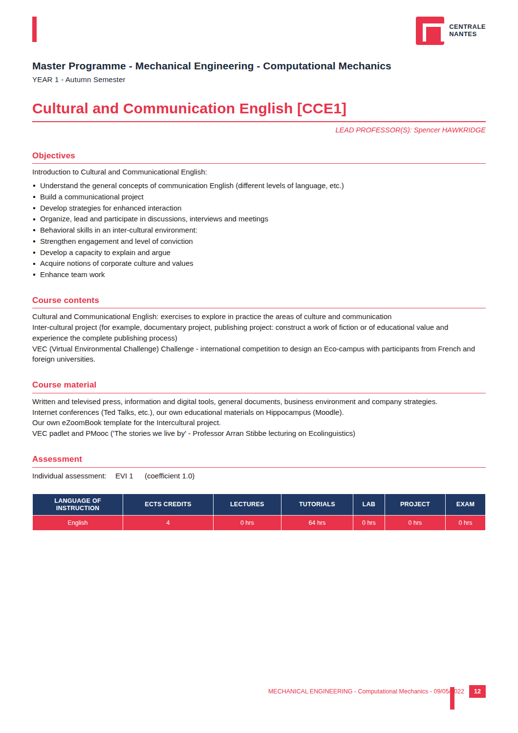CENTRALE
NANTES
Master Programme - Mechanical Engineering - Computational Mechanics
YEAR 1 - Autumn Semester
Cultural and Communication English [CCE1]
LEAD PROFESSOR(S): Spencer HAWKRIDGE
Objectives
Introduction to Cultural and Communicational English:
Understand the general concepts of communication English (different levels of language, etc.)
Build a communicational project
Develop strategies for enhanced interaction
Organize, lead and participate in discussions, interviews and meetings
Behavioral skills in an inter-cultural environment:
Strengthen engagement and level of conviction
Develop a capacity to explain and argue
Acquire notions of corporate culture and values
Enhance team work
Course contents
Cultural and Communicational English: exercises to explore in practice the areas of culture and communication
Inter-cultural project (for example, documentary project, publishing project: construct a work of fiction or of educational value and experience the complete publishing process)
VEC (Virtual Environmental Challenge) Challenge - international competition to design an Eco-campus with participants from French and foreign universities.
Course material
Written and televised press, information and digital tools, general documents, business environment and company strategies.
Internet conferences (Ted Talks, etc.), our own educational materials on Hippocampus (Moodle).
Our own eZoomBook template for the Intercultural project.
VEC padlet and PMooc ('The stories we live by' - Professor Arran Stibbe lecturing on Ecolinguistics)
Assessment
Individual assessment: EVI 1(coefficient 1.0)
| LANGUAGE OF INSTRUCTION | ECTS CREDITS | LECTURES | TUTORIALS | LAB | PROJECT | EXAM |
| --- | --- | --- | --- | --- | --- | --- |
| English | 4 | 0 hrs | 64 hrs | 0 hrs | 0 hrs | 0 hrs |
MECHANICAL ENGINEERING - Computational Mechanics - 09/05/2022
12